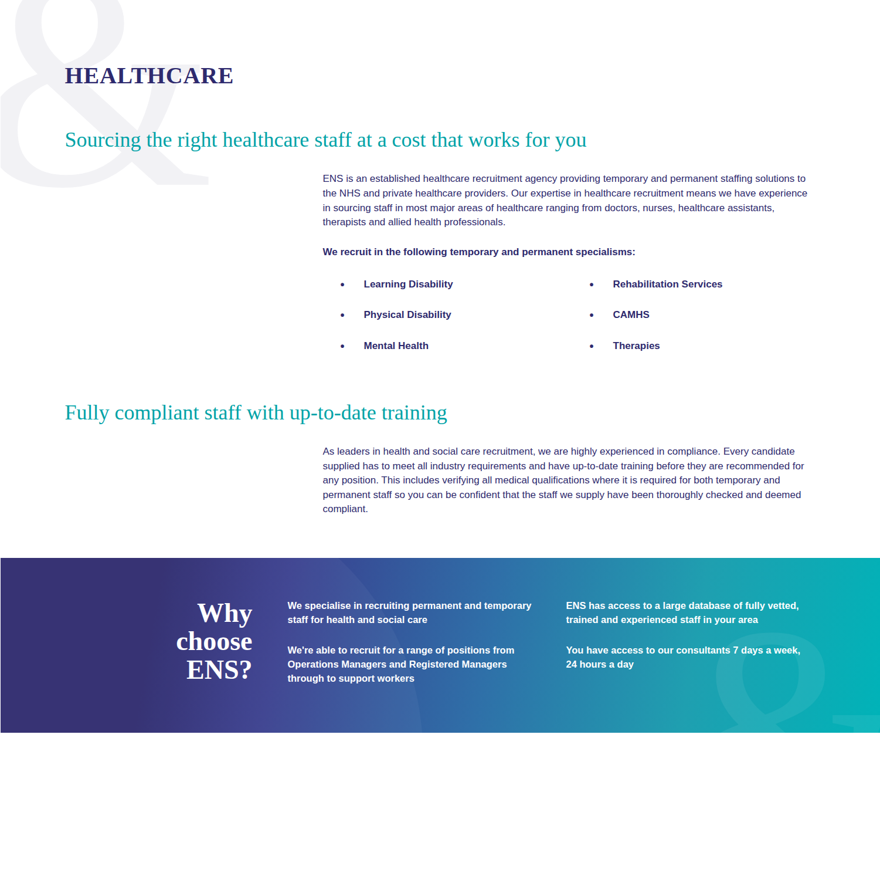Healthcare
Sourcing the right healthcare staff at a cost that works for you
ENS is an established healthcare recruitment agency providing temporary and permanent staffing solutions to the NHS and private healthcare providers. Our expertise in healthcare recruitment means we have experience in sourcing staff in most major areas of healthcare ranging from doctors, nurses, healthcare assistants, therapists and allied health professionals.
We recruit in the following temporary and permanent specialisms:
Learning Disability
Rehabilitation Services
Physical Disability
CAMHS
Mental Health
Therapies
Fully compliant staff with up-to-date training
As leaders in health and social care recruitment, we are highly experienced in compliance. Every candidate supplied has to meet all industry requirements and have up-to-date training before they are recommended for any position. This includes verifying all medical qualifications where it is required for both temporary and permanent staff so you can be confident that the staff we supply have been thoroughly checked and deemed compliant.
Why
choose
ENS?
We specialise in recruiting permanent and temporary staff for health and social care
We're able to recruit for a range of positions from Operations Managers and Registered Managers through to support workers
ENS has access to a large database of fully vetted, trained and experienced staff in your area
You have access to our consultants 7 days a week, 24 hours a day